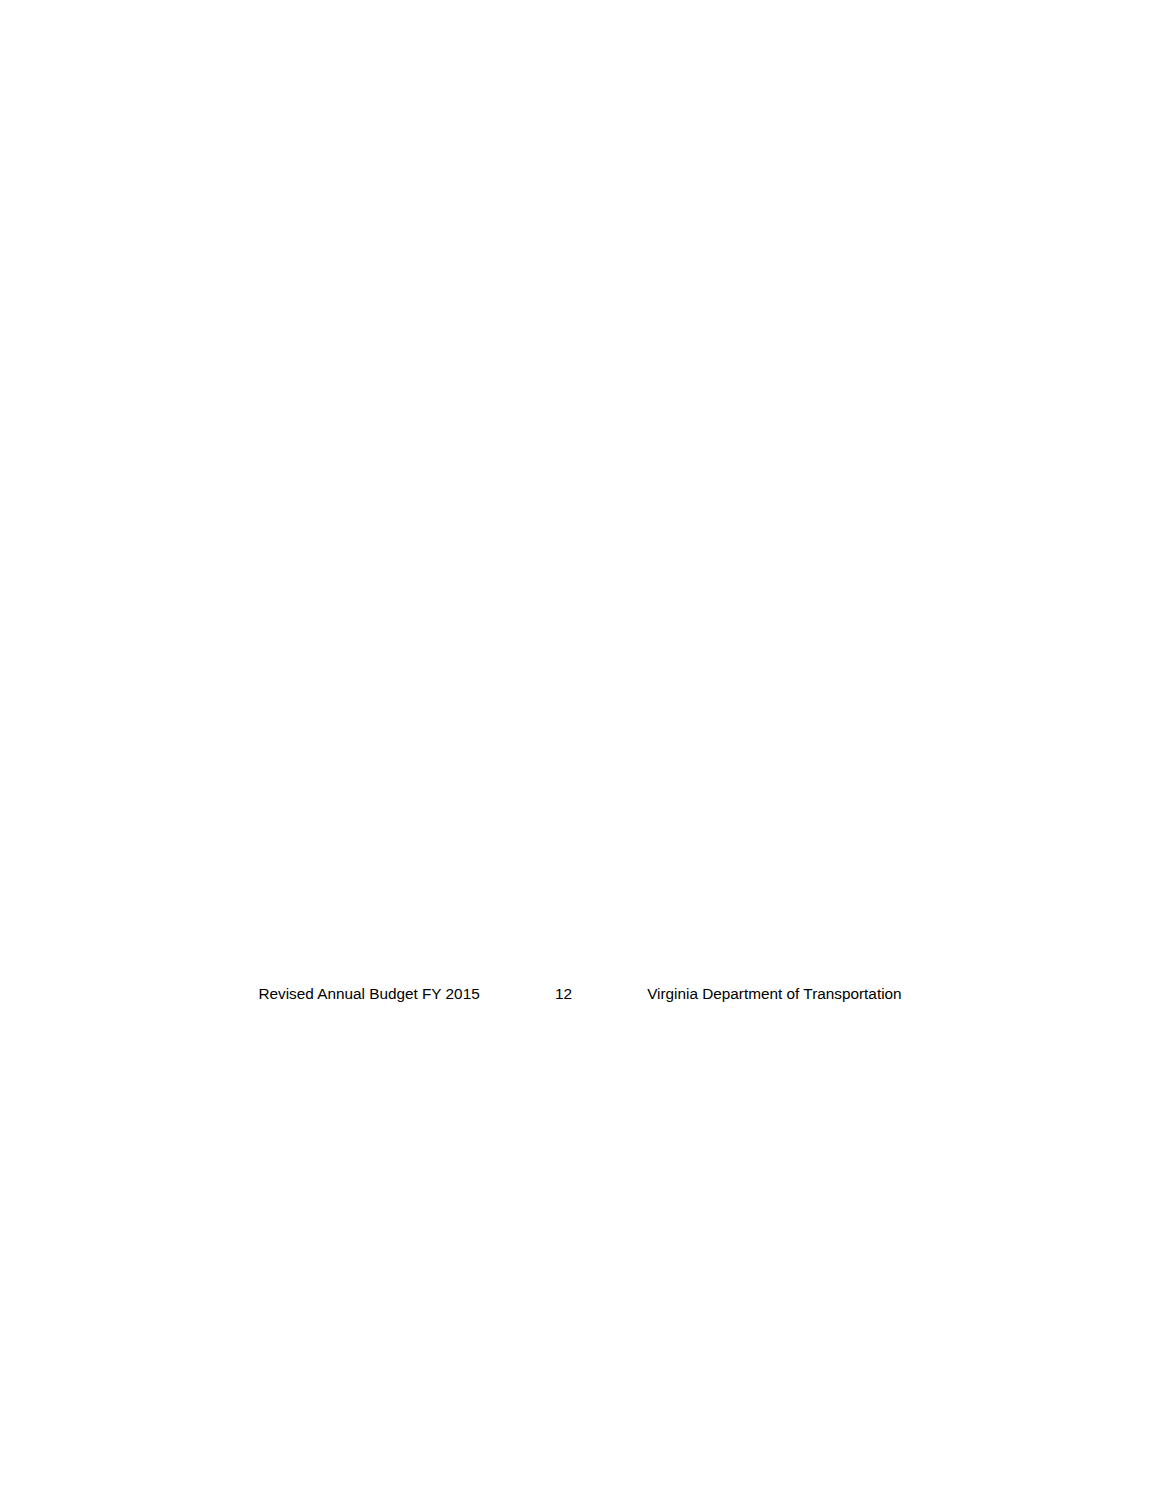Revised Annual Budget FY 2015 12 Virginia Department of Transportation